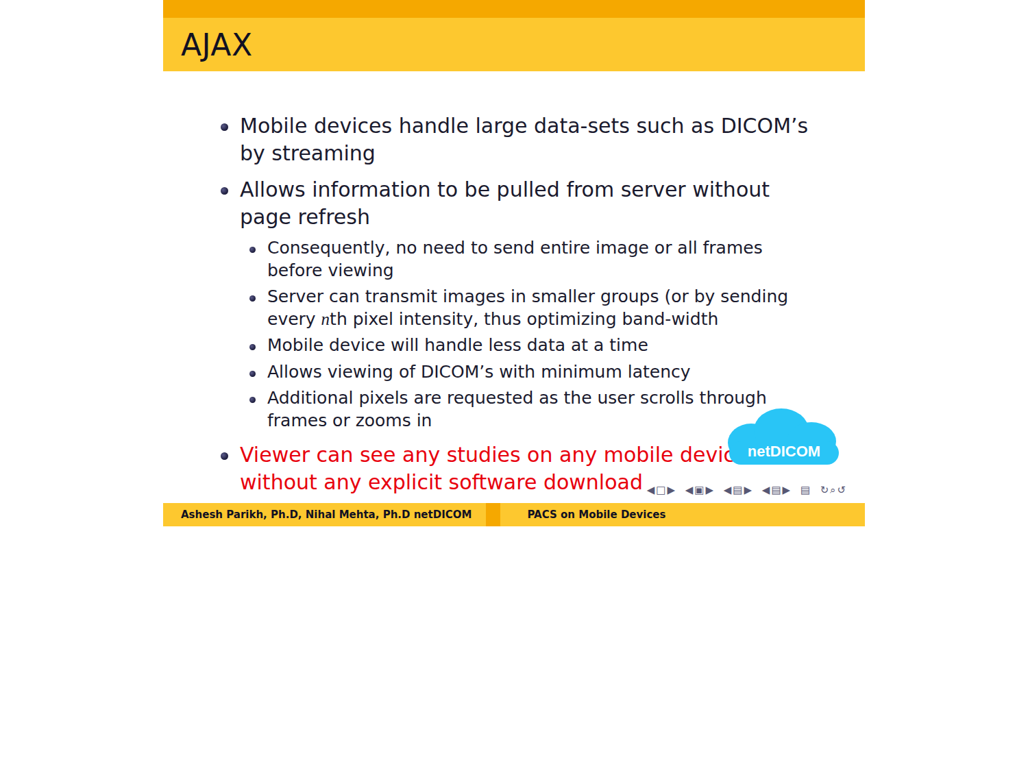AJAX
Mobile devices handle large data-sets such as DICOM’s by streaming
Allows information to be pulled from server without page refresh
Consequently, no need to send entire image or all frames before viewing
Server can transmit images in smaller groups (or by sending every nth pixel intensity, thus optimizing band-width
Mobile device will handle less data at a time
Allows viewing of DICOM’s with minimum latency
Additional pixels are requested as the user scrolls through frames or zooms in
Viewer can see any studies on any mobile device without any explicit software download
netDICOM
◀□▶ ◀▣▶ ◀▤▶ ◀▤▶ ▤ ↻⌕↺
Ashesh Parikh, Ph.D, Nihal Mehta, Ph.D netDICOM
PACS on Mobile Devices